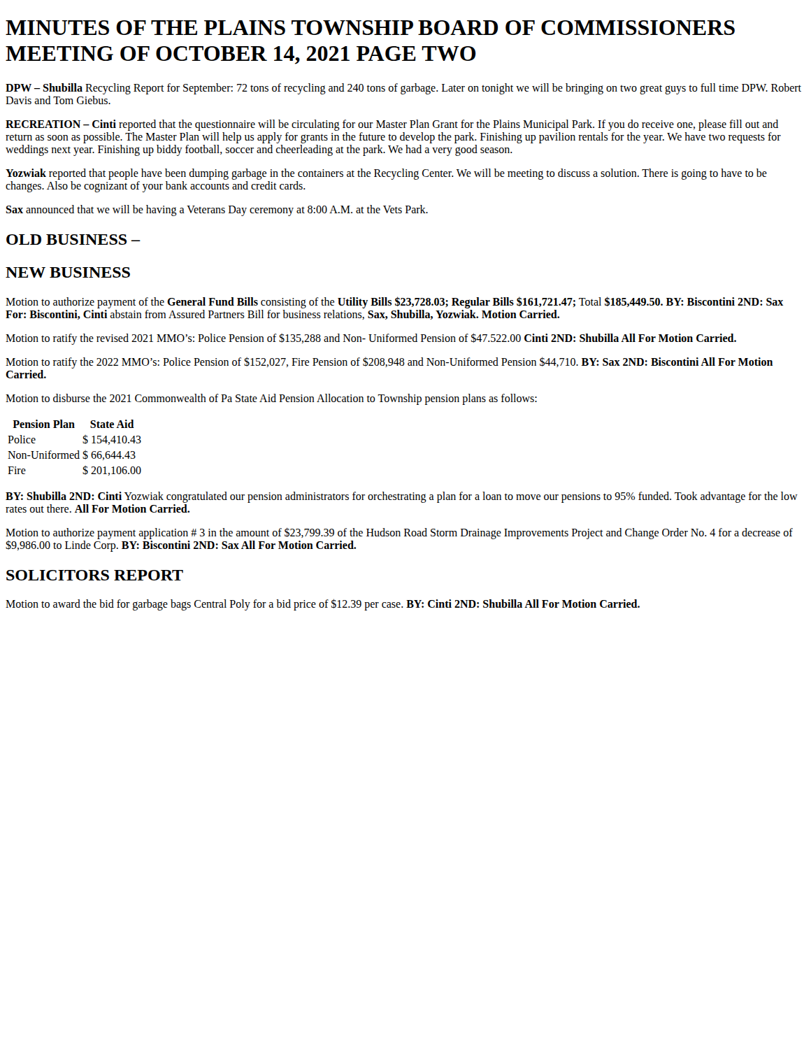MINUTES OF THE PLAINS TOWNSHIP BOARD OF COMMISSIONERS MEETING OF OCTOBER 14, 2021 PAGE TWO
DPW – Shubilla Recycling Report for September: 72 tons of recycling and 240 tons of garbage. Later on tonight we will be bringing on two great guys to full time DPW. Robert Davis and Tom Giebus.
RECREATION – Cinti reported that the questionnaire will be circulating for our Master Plan Grant for the Plains Municipal Park. If you do receive one, please fill out and return as soon as possible. The Master Plan will help us apply for grants in the future to develop the park. Finishing up pavilion rentals for the year. We have two requests for weddings next year. Finishing up biddy football, soccer and cheerleading at the park. We had a very good season.
Yozwiak reported that people have been dumping garbage in the containers at the Recycling Center. We will be meeting to discuss a solution. There is going to have to be changes. Also be cognizant of your bank accounts and credit cards.
Sax announced that we will be having a Veterans Day ceremony at 8:00 A.M. at the Vets Park.
OLD BUSINESS –
NEW BUSINESS
Motion to authorize payment of the General Fund Bills consisting of the Utility Bills $23,728.03; Regular Bills $161,721.47; Total $185,449.50. BY: Biscontini 2ND: Sax For: Biscontini, Cinti abstain from Assured Partners Bill for business relations, Sax, Shubilla, Yozwiak. Motion Carried.
Motion to ratify the revised 2021 MMO’s: Police Pension of $135,288 and Non- Uniformed Pension of $47.522.00 Cinti 2ND: Shubilla All For Motion Carried.
Motion to ratify the 2022 MMO’s: Police Pension of $152,027, Fire Pension of $208,948 and Non-Uniformed Pension $44,710. BY: Sax 2ND: Biscontini All For Motion Carried.
Motion to disburse the 2021 Commonwealth of Pa State Aid Pension Allocation to Township pension plans as follows:
| Pension Plan | State Aid |
| --- | --- |
| Police | $ 154,410.43 |
| Non-Uniformed | $ 66,644.43 |
| Fire | $ 201,106.00 |
BY: Shubilla 2ND: Cinti Yozwiak congratulated our pension administrators for orchestrating a plan for a loan to move our pensions to 95% funded. Took advantage for the low rates out there. All For Motion Carried.
Motion to authorize payment application # 3 in the amount of $23,799.39 of the Hudson Road Storm Drainage Improvements Project and Change Order No. 4 for a decrease of $9,986.00 to Linde Corp. BY: Biscontini 2ND: Sax All For Motion Carried.
SOLICITORS REPORT
Motion to award the bid for garbage bags Central Poly for a bid price of $12.39 per case. BY: Cinti 2ND: Shubilla All For Motion Carried.